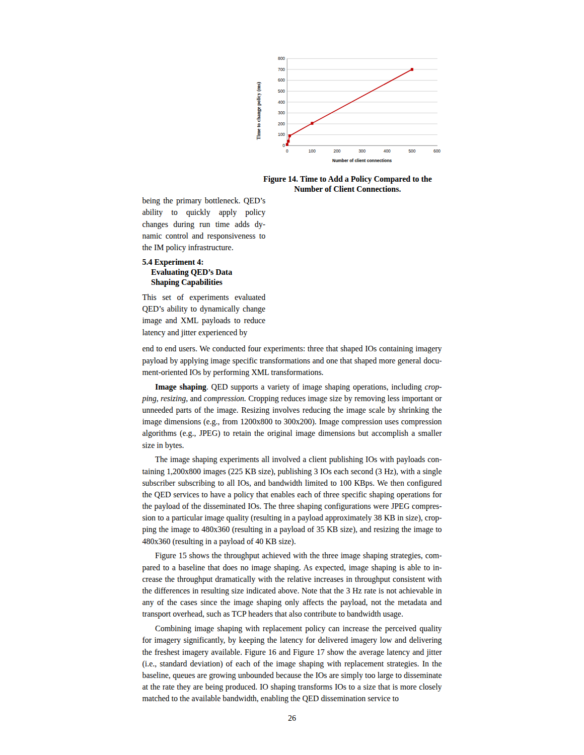Time to change policy (ms)
0 100 200 300 400 500 600 700 800 0 100 200 300 400 500 600 Number of client connections
Figure 14. Time to Add a Policy Compared to the Number of Client Connections.
being the primary bottleneck. QED’s ability to quickly apply policy changes during run time adds dynamic control and responsiveness to the IM policy infrastructure.
5.4 Experiment 4:Evaluating QED’s Data Shaping Capabilities
This set of experiments evaluated QED’s ability to dynamically change image and XML payloads to reduce latency and jitter experienced by
end to end users. We conducted four experiments: three that shaped IOs containing imagery payload by applying image specific transformations and one that shaped more general document-oriented IOs by performing XML transformations.
Image shaping. QED supports a variety of image shaping operations, including cropping, resizing, and compression. Cropping reduces image size by removing less important or unneeded parts of the image. Resizing involves reducing the image scale by shrinking the image dimensions (e.g., from 1200x800 to 300x200). Image compression uses compression algorithms (e.g., JPEG) to retain the original image dimensions but accomplish a smaller size in bytes.
The image shaping experiments all involved a client publishing IOs with payloads containing 1,200x800 images (225 KB size), publishing 3 IOs each second (3 Hz), with a single subscriber subscribing to all IOs, and bandwidth limited to 100 KBps. We then configured the QED services to have a policy that enables each of three specific shaping operations for the payload of the disseminated IOs. The three shaping configurations were JPEG compression to a particular image quality (resulting in a payload approximately 38 KB in size), cropping the image to 480x360 (resulting in a payload of 35 KB size), and resizing the image to 480x360 (resulting in a payload of 40 KB size).
Figure 15 shows the throughput achieved with the three image shaping strategies, compared to a baseline that does no image shaping. As expected, image shaping is able to increase the throughput dramatically with the relative increases in throughput consistent with the differences in resulting size indicated above. Note that the 3 Hz rate is not achievable in any of the cases since the image shaping only affects the payload, not the metadata and transport overhead, such as TCP headers that also contribute to bandwidth usage.
Combining image shaping with replacement policy can increase the perceived quality for imagery significantly, by keeping the latency for delivered imagery low and delivering the freshest imagery available. Figure 16 and Figure 17 show the average latency and jitter (i.e., standard deviation) of each of the image shaping with replacement strategies. In the baseline, queues are growing unbounded because the IOs are simply too large to disseminate at the rate they are being produced. IO shaping transforms IOs to a size that is more closely matched to the available bandwidth, enabling the QED dissemination service to
26